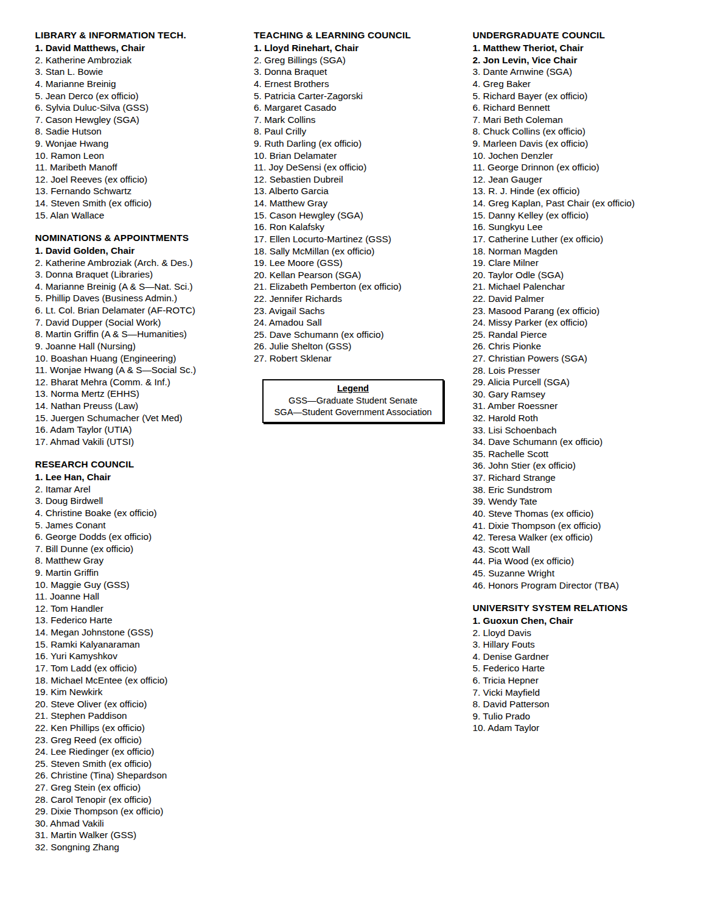Library & Information Tech.
David Matthews, Chair
Katherine Ambroziak
Stan L. Bowie
Marianne Breinig
Jean Derco (ex officio)
Sylvia Duluc-Silva (GSS)
Cason Hewgley (SGA)
Sadie Hutson
Wonjae Hwang
Ramon Leon
Maribeth Manoff
Joel Reeves (ex officio)
Fernando Schwartz
Steven Smith (ex officio)
Alan Wallace
Nominations & Appointments
David Golden, Chair
Katherine Ambroziak (Arch. & Des.)
Donna Braquet (Libraries)
Marianne Breinig (A & S—Nat. Sci.)
Phillip Daves (Business Admin.)
Lt. Col. Brian Delamater (AF-ROTC)
David Dupper (Social Work)
Martin Griffin (A & S—Humanities)
Joanne Hall (Nursing)
Boashan Huang (Engineering)
Wonjae Hwang (A & S—Social Sc.)
Bharat Mehra (Comm. & Inf.)
Norma Mertz (EHHS)
Nathan Preuss (Law)
Juergen Schumacher (Vet Med)
Adam Taylor (UTIA)
Ahmad Vakili (UTSI)
Research Council
Lee Han, Chair
Itamar Arel
Doug Birdwell
Christine Boake (ex officio)
James Conant
George Dodds (ex officio)
Bill Dunne (ex officio)
Matthew Gray
Martin Griffin
Maggie Guy (GSS)
Joanne Hall
Tom Handler
Federico Harte
Megan Johnstone (GSS)
Ramki Kalyanaraman
Yuri Kamyshkov
Tom Ladd (ex officio)
Michael McEntee (ex officio)
Kim Newkirk
Steve Oliver (ex officio)
Stephen Paddison
Ken Phillips (ex officio)
Greg Reed (ex officio)
Lee Riedinger (ex officio)
Steven Smith (ex officio)
Christine (Tina) Shepardson
Greg Stein (ex officio)
Carol Tenopir (ex officio)
Dixie Thompson (ex officio)
Ahmad Vakili
Martin Walker (GSS)
Songning Zhang
Teaching & Learning Council
Lloyd Rinehart, Chair
Greg Billings (SGA)
Donna Braquet
Ernest Brothers
Patricia Carter-Zagorski
Margaret Casado
Mark Collins
Paul Crilly
Ruth Darling (ex officio)
Brian Delamater
Joy DeSensi (ex officio)
Sebastien Dubreil
Alberto Garcia
Matthew Gray
Cason Hewgley (SGA)
Ron Kalafsky
Ellen Locurto-Martinez (GSS)
Sally McMillan (ex officio)
Lee Moore (GSS)
Kellan Pearson (SGA)
Elizabeth Pemberton (ex officio)
Jennifer Richards
Avigail Sachs
Amadou Sall
Dave Schumann (ex officio)
Julie Shelton (GSS)
Robert Sklenar
Legend
GSS—Graduate Student Senate
SGA—Student Government Association
Undergraduate Council
Matthew Theriot, Chair
Jon Levin, Vice Chair
Dante Arnwine (SGA)
Greg Baker
Richard Bayer (ex officio)
Richard Bennett
Mari Beth Coleman
Chuck Collins (ex officio)
Marleen Davis (ex officio)
Jochen Denzler
George Drinnon (ex officio)
Jean Gauger
R. J. Hinde (ex officio)
Greg Kaplan, Past Chair (ex officio)
Danny Kelley (ex officio)
Sungkyu Lee
Catherine Luther (ex officio)
Norman Magden
Clare Milner
Taylor Odle (SGA)
Michael Palenchar
David Palmer
Masood Parang (ex officio)
Missy Parker (ex officio)
Randal Pierce
Chris Pionke
Christian Powers (SGA)
Lois Presser
Alicia Purcell (SGA)
Gary Ramsey
Amber Roessner
Harold Roth
Lisi Schoenbach
Dave Schumann (ex officio)
Rachelle Scott
John Stier (ex officio)
Richard Strange
Eric Sundstrom
Wendy Tate
Steve Thomas (ex officio)
Dixie Thompson (ex officio)
Teresa Walker (ex officio)
Scott Wall
Pia Wood (ex officio)
Suzanne Wright
Honors Program Director (TBA)
University System Relations
Guoxun Chen, Chair
Lloyd Davis
Hillary Fouts
Denise Gardner
Federico Harte
Tricia Hepner
Vicki Mayfield
David Patterson
Tulio Prado
Adam Taylor